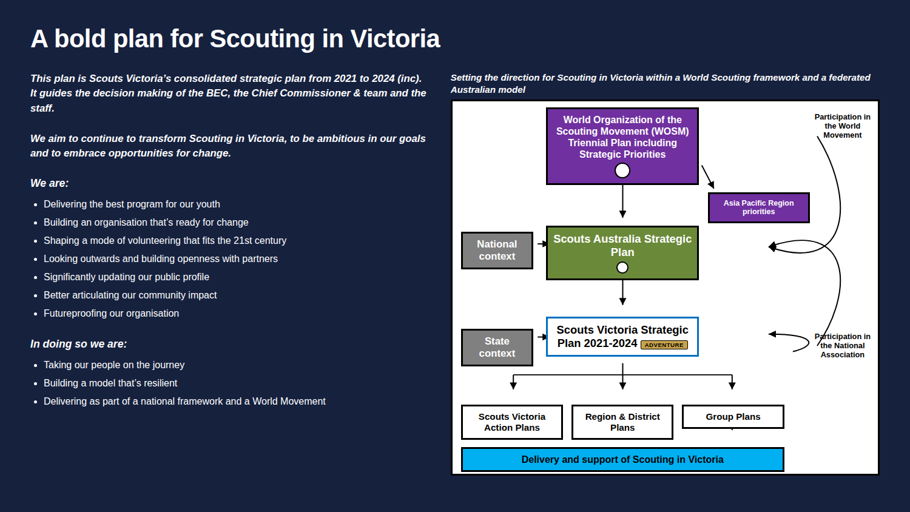A bold plan for Scouting in Victoria
This plan is Scouts Victoria’s consolidated strategic plan from 2021 to 2024 (inc). It guides the decision making of the BEC, the Chief Commissioner & team and the staff.
We aim to continue to transform Scouting in Victoria, to be ambitious in our goals and to embrace opportunities for change.
We are:
Delivering the best program for our youth
Building an organisation that’s ready for change
Shaping a mode of volunteering that fits the 21st century
Looking outwards and building openness with partners
Significantly updating our public profile
Better articulating our community impact
Futureproofing our organisation
In doing so we are:
Taking our people on the journey
Building a model that’s resilient
Delivering as part of a national framework and a World Movement
Setting the direction for Scouting in Victoria within a World Scouting framework and a federated Australian model
World Organization of the Scouting Movement (WOSM) Triennial Plan including Strategic Priorities
Asia Pacific Region priorities
National context
Scouts Australia Strategic Plan
State context
Scouts Victoria Strategic Plan 2021-2024 ADVENTURE
Scouts Victoria Action Plans
Region & District Plans
Group Plans
Delivery and support of Scouting in Victoria
Participation in the World Movement
Participation in the National Association